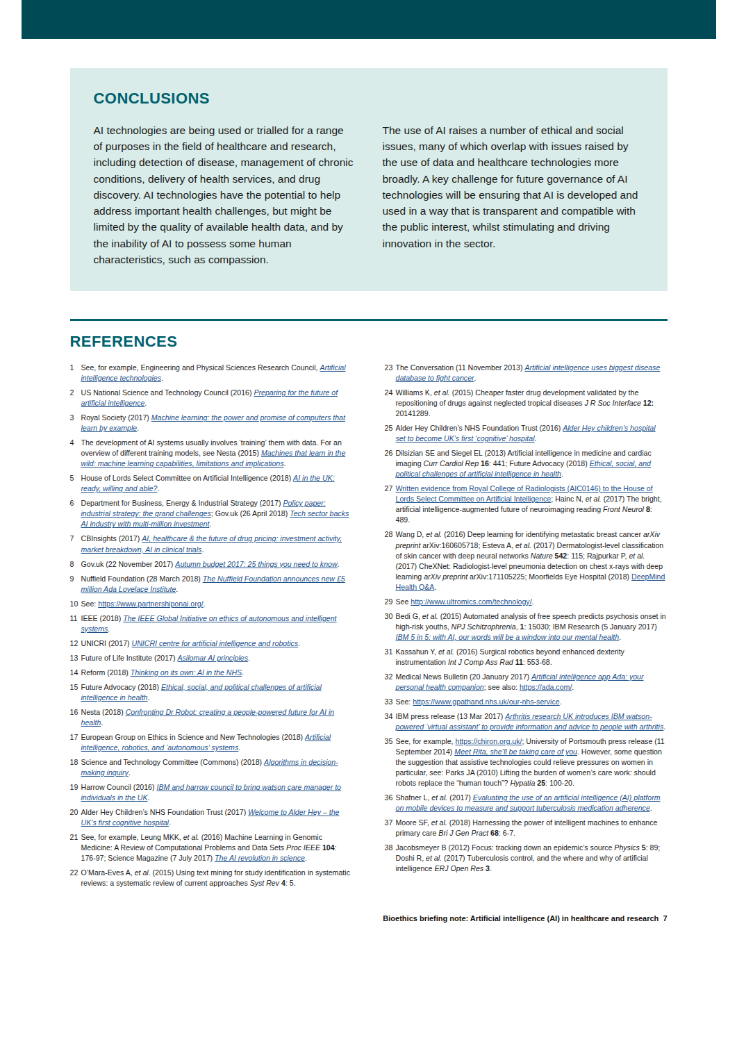Conclusions
AI technologies are being used or trialled for a range of purposes in the field of healthcare and research, including detection of disease, management of chronic conditions, delivery of health services, and drug discovery. AI technologies have the potential to help address important health challenges, but might be limited by the quality of available health data, and by the inability of AI to possess some human characteristics, such as compassion.
The use of AI raises a number of ethical and social issues, many of which overlap with issues raised by the use of data and healthcare technologies more broadly. A key challenge for future governance of AI technologies will be ensuring that AI is developed and used in a way that is transparent and compatible with the public interest, whilst stimulating and driving innovation in the sector.
References
1 See, for example, Engineering and Physical Sciences Research Council, Artificial intelligence technologies.
2 US National Science and Technology Council (2016) Preparing for the future of artificial intelligence.
3 Royal Society (2017) Machine learning: the power and promise of computers that learn by example.
4 The development of AI systems usually involves ‘training’ them with data. For an overview of different training models, see Nesta (2015) Machines that learn in the wild: machine learning capabilities, limitations and implications.
5 House of Lords Select Committee on Artificial Intelligence (2018) AI in the UK: ready, willing and able?.
6 Department for Business, Energy & Industrial Strategy (2017) Policy paper: industrial strategy: the grand challenges; Gov.uk (26 April 2018) Tech sector backs AI industry with multi-million investment.
7 CBInsights (2017) AI, healthcare & the future of drug pricing: investment activity, market breakdown, AI in clinical trials.
8 Gov.uk (22 November 2017) Autumn budget 2017: 25 things you need to know.
9 Nuffield Foundation (28 March 2018) The Nuffield Foundation announces new £5 million Ada Lovelace Institute.
10 See: https://www.partnershiponai.org/.
11 IEEE (2018) The IEEE Global Initiative on ethics of autonomous and intelligent systems.
12 UNICRI (2017) UNICRI centre for artificial intelligence and robotics.
13 Future of Life Institute (2017) Asilomar AI principles.
14 Reform (2018) Thinking on its own: AI in the NHS.
15 Future Advocacy (2018) Ethical, social, and political challenges of artificial intelligence in health.
16 Nesta (2018) Confronting Dr Robot: creating a people-powered future for AI in health.
17 European Group on Ethics in Science and New Technologies (2018) Artificial intelligence, robotics, and ‘autonomous’ systems.
18 Science and Technology Committee (Commons) (2018) Algorithms in decision-making inquiry.
19 Harrow Council (2016) IBM and harrow council to bring watson care manager to individuals in the UK.
20 Alder Hey Children’s NHS Foundation Trust (2017) Welcome to Alder Hey – the UK’s first cognitive hospital.
21 See, for example, Leung MKK, et al. (2016) Machine Learning in Genomic Medicine: A Review of Computational Problems and Data Sets Proc IEEE 104: 176-97; Science Magazine (7 July 2017) The AI revolution in science.
22 O’Mara-Eves A, et al. (2015) Using text mining for study identification in systematic reviews: a systematic review of current approaches Syst Rev 4: 5.
23 The Conversation (11 November 2013) Artificial intelligence uses biggest disease database to fight cancer.
24 Williams K, et al. (2015) Cheaper faster drug development validated by the repositioning of drugs against neglected tropical diseases J R Soc Interface 12: 20141289.
25 Alder Hey Children’s NHS Foundation Trust (2016) Alder Hey children’s hospital set to become UK’s first ‘cognitive’ hospital.
26 Dilsizian SE and Siegel EL (2013) Artificial intelligence in medicine and cardiac imaging Curr Cardiol Rep 16: 441; Future Advocacy (2018) Ethical, social, and political challenges of artificial intelligence in health.
27 Written evidence from Royal College of Radiologists (AIC0146) to the House of Lords Select Committee on Artificial Intelligence; Hainc N, et al. (2017) The bright, artificial intelligence-augmented future of neuroimaging reading Front Neurol 8: 489.
28 Wang D, et al. (2016) Deep learning for identifying metastatic breast cancer arXiv preprint arXiv:160605718; Esteva A, et al. (2017) Dermatologist-level classification of skin cancer with deep neural networks Nature 542: 115; Rajpurkar P, et al. (2017) CheXNet: Radiologist-level pneumonia detection on chest x-rays with deep learning arXiv preprint arXiv:171105225; Moorfields Eye Hospital (2018) DeepMind Health Q&A.
29 See http://www.ultromics.com/technology/.
30 Bedi G, et al. (2015) Automated analysis of free speech predicts psychosis onset in high-risk youths, NPJ Schitzophrenia, 1: 15030; IBM Research (5 January 2017) IBM 5 in 5: with AI, our words will be a window into our mental health.
31 Kassahun Y, et al. (2016) Surgical robotics beyond enhanced dexterity instrumentation Int J Comp Ass Rad 11: 553-68.
32 Medical News Bulletin (20 January 2017) Artificial intelligence app Ada: your personal health companion; see also: https://ada.com/.
33 See: https://www.gpathand.nhs.uk/our-nhs-service.
34 IBM press release (13 Mar 2017) Arthritis research UK introduces IBM watson-powered ‘virtual assistant’ to provide information and advice to people with arthritis.
35 See, for example, https://chiron.org.uk/; University of Portsmouth press release (11 September 2014) Meet Rita, she’ll be taking care of you. However, some question the suggestion that assistive technologies could relieve pressures on women in particular, see: Parks JA (2010) Lifting the burden of women’s care work: should robots replace the “human touch”? Hypatia 25: 100-20.
36 Shafner L, et al. (2017) Evaluating the use of an artificial intelligence (AI) platform on mobile devices to measure and support tuberculosis medication adherence.
37 Moore SF, et al. (2018) Harnessing the power of intelligent machines to enhance primary care Bri J Gen Pract 68: 6-7.
38 Jacobsmeyer B (2012) Focus: tracking down an epidemic’s source Physics 5: 89; Doshi R, et al. (2017) Tuberculosis control, and the where and why of artificial intelligence ERJ Open Res 3.
Bioethics briefing note: Artificial intelligence (AI) in healthcare and research 7